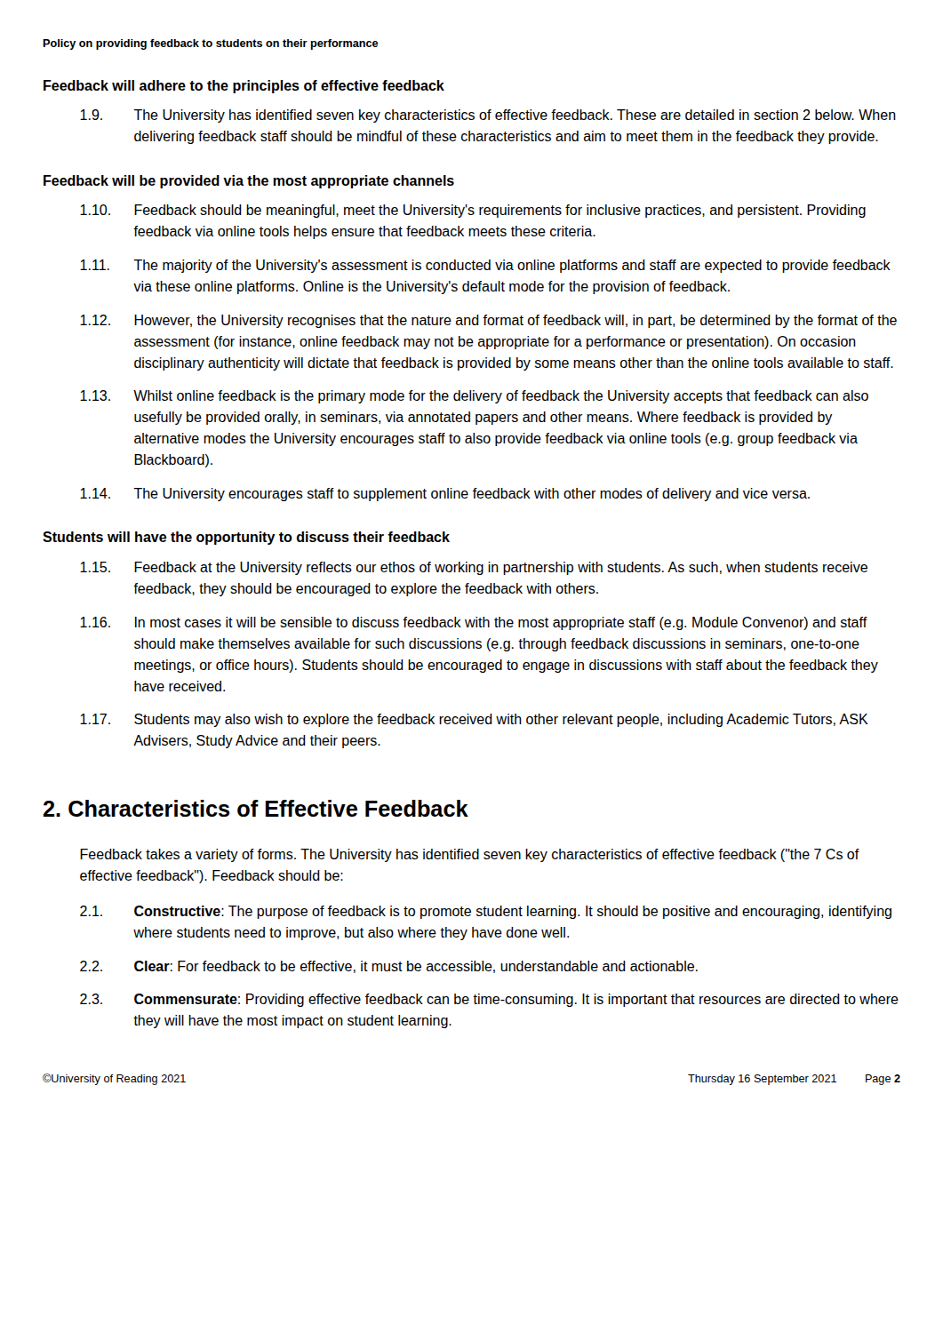Policy on providing feedback to students on their performance
Feedback will adhere to the principles of effective feedback
1.9.
The University has identified seven key characteristics of effective feedback. These are detailed in section 2 below. When delivering feedback staff should be mindful of these characteristics and aim to meet them in the feedback they provide.
Feedback will be provided via the most appropriate channels
1.10.
Feedback should be meaningful, meet the University's requirements for inclusive practices, and persistent. Providing feedback via online tools helps ensure that feedback meets these criteria.
1.11.
The majority of the University's assessment is conducted via online platforms and staff are expected to provide feedback via these online platforms. Online is the University's default mode for the provision of feedback.
1.12.
However, the University recognises that the nature and format of feedback will, in part, be determined by the format of the assessment (for instance, online feedback may not be appropriate for a performance or presentation). On occasion disciplinary authenticity will dictate that feedback is provided by some means other than the online tools available to staff.
1.13.
Whilst online feedback is the primary mode for the delivery of feedback the University accepts that feedback can also usefully be provided orally, in seminars, via annotated papers and other means. Where feedback is provided by alternative modes the University encourages staff to also provide feedback via online tools (e.g. group feedback via Blackboard).
1.14.
The University encourages staff to supplement online feedback with other modes of delivery and vice versa.
Students will have the opportunity to discuss their feedback
1.15.
Feedback at the University reflects our ethos of working in partnership with students. As such, when students receive feedback, they should be encouraged to explore the feedback with others.
1.16.
In most cases it will be sensible to discuss feedback with the most appropriate staff (e.g. Module Convenor) and staff should make themselves available for such discussions (e.g. through feedback discussions in seminars, one-to-one meetings, or office hours). Students should be encouraged to engage in discussions with staff about the feedback they have received.
1.17.
Students may also wish to explore the feedback received with other relevant people, including Academic Tutors, ASK Advisers, Study Advice and their peers.
2. Characteristics of Effective Feedback
Feedback takes a variety of forms. The University has identified seven key characteristics of effective feedback ("the 7 Cs of effective feedback"). Feedback should be:
2.1.
Constructive: The purpose of feedback is to promote student learning. It should be positive and encouraging, identifying where students need to improve, but also where they have done well.
2.2.
Clear: For feedback to be effective, it must be accessible, understandable and actionable.
2.3.
Commensurate: Providing effective feedback can be time-consuming. It is important that resources are directed to where they will have the most impact on student learning.
©University of Reading 2021
Thursday 16 September 2021 Page 2